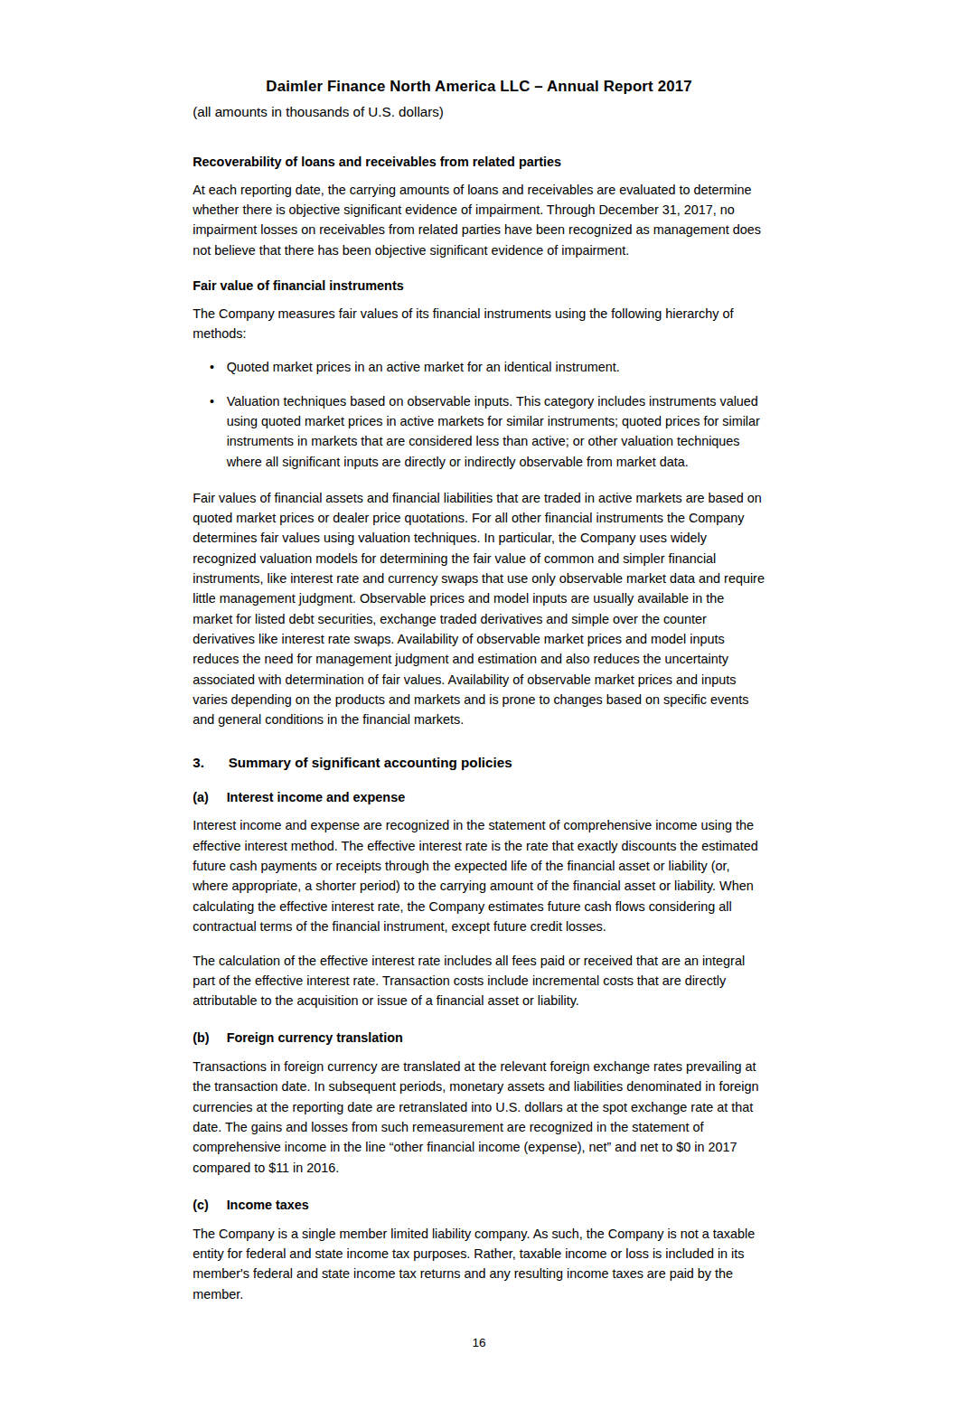Daimler Finance North America LLC – Annual Report 2017
(all amounts in thousands of U.S. dollars)
Recoverability of loans and receivables from related parties
At each reporting date, the carrying amounts of loans and receivables are evaluated to determine whether there is objective significant evidence of impairment. Through December 31, 2017, no impairment losses on receivables from related parties have been recognized as management does not believe that there has been objective significant evidence of impairment.
Fair value of financial instruments
The Company measures fair values of its financial instruments using the following hierarchy of methods:
Quoted market prices in an active market for an identical instrument.
Valuation techniques based on observable inputs. This category includes instruments valued using quoted market prices in active markets for similar instruments; quoted prices for similar instruments in markets that are considered less than active; or other valuation techniques where all significant inputs are directly or indirectly observable from market data.
Fair values of financial assets and financial liabilities that are traded in active markets are based on quoted market prices or dealer price quotations. For all other financial instruments the Company determines fair values using valuation techniques. In particular, the Company uses widely recognized valuation models for determining the fair value of common and simpler financial instruments, like interest rate and currency swaps that use only observable market data and require little management judgment. Observable prices and model inputs are usually available in the market for listed debt securities, exchange traded derivatives and simple over the counter derivatives like interest rate swaps. Availability of observable market prices and model inputs reduces the need for management judgment and estimation and also reduces the uncertainty associated with determination of fair values. Availability of observable market prices and inputs varies depending on the products and markets and is prone to changes based on specific events and general conditions in the financial markets.
3. Summary of significant accounting policies
(a) Interest income and expense
Interest income and expense are recognized in the statement of comprehensive income using the effective interest method. The effective interest rate is the rate that exactly discounts the estimated future cash payments or receipts through the expected life of the financial asset or liability (or, where appropriate, a shorter period) to the carrying amount of the financial asset or liability. When calculating the effective interest rate, the Company estimates future cash flows considering all contractual terms of the financial instrument, except future credit losses.
The calculation of the effective interest rate includes all fees paid or received that are an integral part of the effective interest rate. Transaction costs include incremental costs that are directly attributable to the acquisition or issue of a financial asset or liability.
(b) Foreign currency translation
Transactions in foreign currency are translated at the relevant foreign exchange rates prevailing at the transaction date. In subsequent periods, monetary assets and liabilities denominated in foreign currencies at the reporting date are retranslated into U.S. dollars at the spot exchange rate at that date. The gains and losses from such remeasurement are recognized in the statement of comprehensive income in the line “other financial income (expense), net” and net to $0 in 2017 compared to $11 in 2016.
(c) Income taxes
The Company is a single member limited liability company. As such, the Company is not a taxable entity for federal and state income tax purposes. Rather, taxable income or loss is included in its member's federal and state income tax returns and any resulting income taxes are paid by the member.
16